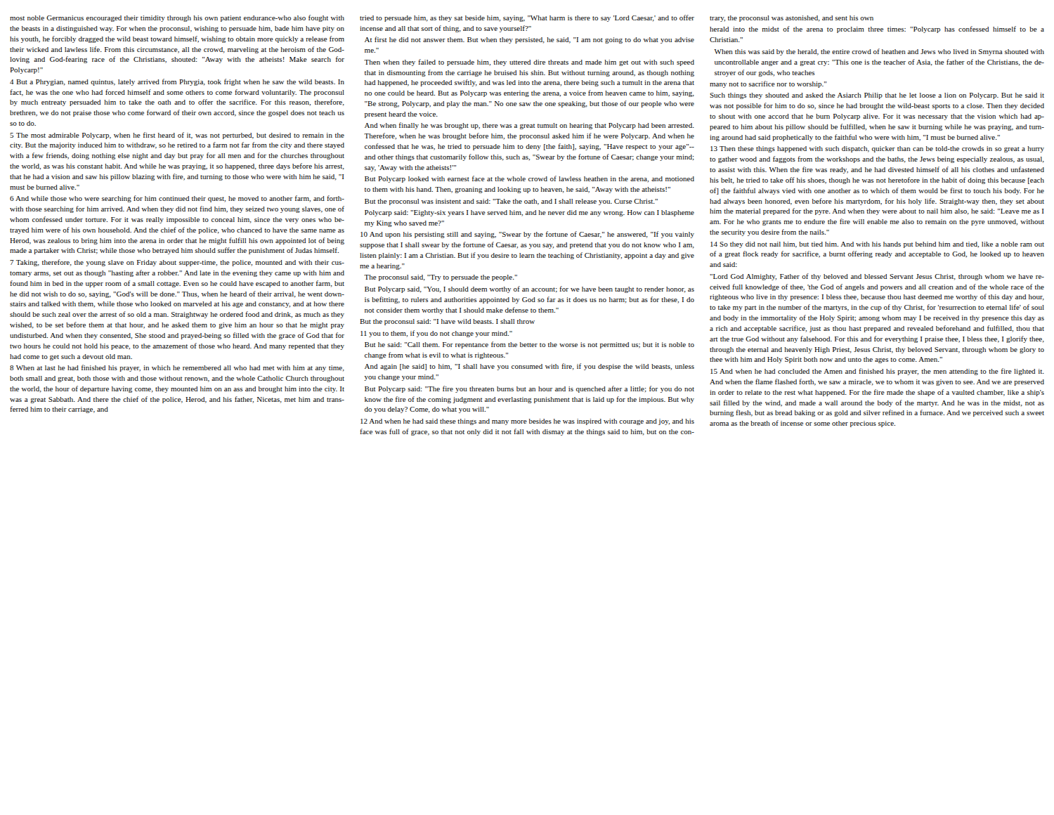most noble Germanicus encouraged their timidity through his own patient endurance-who also fought with the beasts in a distinguished way. For when the proconsul, wishing to persuade him, bade him have pity on his youth, he forcibly dragged the wild beast toward himself, wishing to obtain more quickly a release from their wicked and lawless life. From this circumstance, all the crowd, marveling at the heroism of the God-loving and God-fearing race of the Christians, shouted: "Away with the atheists! Make search for Polycarp!"
4 But a Phrygian, named quintus, lately arrived from Phrygia, took fright when he saw the wild beasts. In fact, he was the one who had forced himself and some others to come forward voluntarily. The proconsul by much entreaty persuaded him to take the oath and to offer the sacrifice. For this reason, therefore, brethren, we do not praise those who come forward of their own accord, since the gospel does not teach us so to do.
5 The most admirable Polycarp, when he first heard of it, was not perturbed, but desired to remain in the city. But the majority induced him to withdraw, so he retired to a farm not far from the city and there stayed with a few friends, doing nothing else night and day but pray for all men and for the churches throughout the world, as was his constant habit. And while he was praying, it so happened, three days before his arrest, that he had a vision and saw his pillow blazing with fire, and turning to those who were with him he said, "I must be burned alive."
6 And while those who were searching for him continued their quest, he moved to another farm, and forthwith those searching for him arrived. And when they did not find him, they seized two young slaves, one of whom confessed under torture. For it was really impossible to conceal him, since the very ones who betrayed him were of his own household. And the chief of the police, who chanced to have the same name as Herod, was zealous to bring him into the arena in order that he might fulfill his own appointed lot of being made a partaker with Christ; while those who betrayed him should suffer the punishment of Judas himself.
7 Taking, therefore, the young slave on Friday about supper-time, the police, mounted and with their customary arms, set out as though "hasting after a robber." And late in the evening they came up with him and found him in bed in the upper room of a small cottage. Even so he could have escaped to another farm, but he did not wish to do so, saying, "God's will be done." Thus, when he heard of their arrival, he went downstairs and talked with them, while those who looked on marveled at his age and constancy, and at how there should be such zeal over the arrest of so old a man. Straightway he ordered food and drink, as much as they wished, to be set before them at that hour, and he asked them to give him an hour so that he might pray undisturbed. And when they consented, She stood and prayed-being so filled with the grace of God that for two hours he could not hold his peace, to the amazement of those who heard. And many repented that they had come to get such a devout old man.
8 When at last he had finished his prayer, in which he remembered all who had met with him at any time, both small and great, both those with and those without renown, and the whole Catholic Church throughout the world, the hour of departure having come, they mounted him on an ass and brought him into the city. It was a great Sabbath. And there the chief of the police, Herod, and his father, Nicetas, met him and transferred him to their carriage, and
tried to persuade him, as they sat beside him, saying, "What harm is there to say 'Lord Caesar,' and to offer incense and all that sort of thing, and to save yourself?"
At first he did not answer them. But when they persisted, he said, "I am not going to do what you advise me."
Then when they failed to persuade him, they uttered dire threats and made him get out with such speed that in dismounting from the carriage he bruised his shin. But without turning around, as though nothing had happened, he proceeded swiftly, and was led into the arena, there being such a tumult in the arena that no one could be heard. But as Polycarp was entering the arena, a voice from heaven came to him, saying, "Be strong, Polycarp, and play the man." No one saw the one speaking, but those of our people who were present heard the voice.
And when finally he was brought up, there was a great tumult on hearing that Polycarp had been arrested. Therefore, when he was brought before him, the proconsul asked him if he were Polycarp. And when he confessed that he was, he tried to persuade him to deny [the faith], saying, "Have respect to your age"--and other things that customarily follow this, such as, "Swear by the fortune of Caesar; change your mind; say, 'Away with the atheists!'"
But Polycarp looked with earnest face at the whole crowd of lawless heathen in the arena, and motioned to them with his hand. Then, groaning and looking up to heaven, he said, "Away with the atheists!"
But the proconsul was insistent and said: "Take the oath, and I shall release you. Curse Christ."
Polycarp said: "Eighty-six years I have served him, and he never did me any wrong. How can I blaspheme my King who saved me?"
10 And upon his persisting still and saying, "Swear by the fortune of Caesar," he answered, "If you vainly suppose that I shall swear by the fortune of Caesar, as you say, and pretend that you do not know who I am, listen plainly: I am a Christian. But if you desire to learn the teaching of Christianity, appoint a day and give me a hearing."
The proconsul said, "Try to persuade the people."
But Polycarp said, "You, I should deem worthy of an account; for we have been taught to render honor, as is befitting, to rulers and authorities appointed by God so far as it does us no harm; but as for these, I do not consider them worthy that I should make defense to them."
But the proconsul said: "I have wild beasts. I shall throw
11 you to them, if you do not change your mind."
But he said: "Call them. For repentance from the better to the worse is not permitted us; but it is noble to change from what is evil to what is righteous."
And again [he said] to him, "I shall have you consumed with fire, if you despise the wild beasts, unless you change your mind."
But Polycarp said: "The fire you threaten burns but an hour and is quenched after a little; for you do not know the fire of the coming judgment and everlasting punishment that is laid up for the impious. But why do you delay? Come, do what you will."
12 And when he had said these things and many more besides he was inspired with courage and joy, and his face was full of grace, so that not only did it not fall with dismay at the things said to him, but on the contrary, the proconsul was astonished, and sent his own
herald into the midst of the arena to proclaim three times: "Polycarp has confessed himself to be a Christian."
When this was said by the herald, the entire crowd of heathen and Jews who lived in Smyrna shouted with uncontrollable anger and a great cry: "This one is the teacher of Asia, the father of the Christians, the destroyer of our gods, who teaches
many not to sacrifice nor to worship."
Such things they shouted and asked the Asiarch Philip that he let loose a lion on Polycarp. But he said it was not possible for him to do so, since he had brought the wild-beast sports to a close. Then they decided to shout with one accord that he burn Polycarp alive. For it was necessary that the vision which had appeared to him about his pillow should be fulfilled, when he saw it burning while he was praying, and turning around had said prophetically to the faithful who were with him, "I must be burned alive."
13 Then these things happened with such dispatch, quicker than can be told-the crowds in so great a hurry to gather wood and faggots from the workshops and the baths, the Jews being especially zealous, as usual, to assist with this. When the fire was ready, and he had divested himself of all his clothes and unfastened his belt, he tried to take off his shoes, though he was not heretofore in the habit of doing this because [each of] the faithful always vied with one another as to which of them would be first to touch his body. For he had always been honored, even before his martyrdom, for his holy life. Straight-way then, they set about him the material prepared for the pyre. And when they were about to nail him also, he said: "Leave me as I am. For he who grants me to endure the fire will enable me also to remain on the pyre unmoved, without the security you desire from the nails."
14 So they did not nail him, but tied him. And with his hands put behind him and tied, like a noble ram out of a great flock ready for sacrifice, a burnt offering ready and acceptable to God, he looked up to heaven and said:
"Lord God Almighty, Father of thy beloved and blessed Servant Jesus Christ, through whom we have received full knowledge of thee, 'the God of angels and powers and all creation and of the whole race of the righteous who live in thy presence: I bless thee, because thou hast deemed me worthy of this day and hour, to take my part in the number of the martyrs, in the cup of thy Christ, for 'resurrection to eternal life' of soul and body in the immortality of the Holy Spirit; among whom may I be received in thy presence this day as a rich and acceptable sacrifice, just as thou hast prepared and revealed beforehand and fulfilled, thou that art the true God without any falsehood. For this and for everything I praise thee, I bless thee, I glorify thee, through the eternal and heavenly High Priest, Jesus Christ, thy beloved Servant, through whom be glory to thee with him and Holy Spirit both now and unto the ages to come. Amen."
15 And when he had concluded the Amen and finished his prayer, the men attending to the fire lighted it. And when the flame flashed forth, we saw a miracle, we to whom it was given to see. And we are preserved in order to relate to the rest what happened. For the fire made the shape of a vaulted chamber, like a ship's sail filled by the wind, and made a wall around the body of the martyr. And he was in the midst, not as burning flesh, but as bread baking or as gold and silver refined in a furnace. And we perceived such a sweet aroma as the breath of incense or some other precious spice.